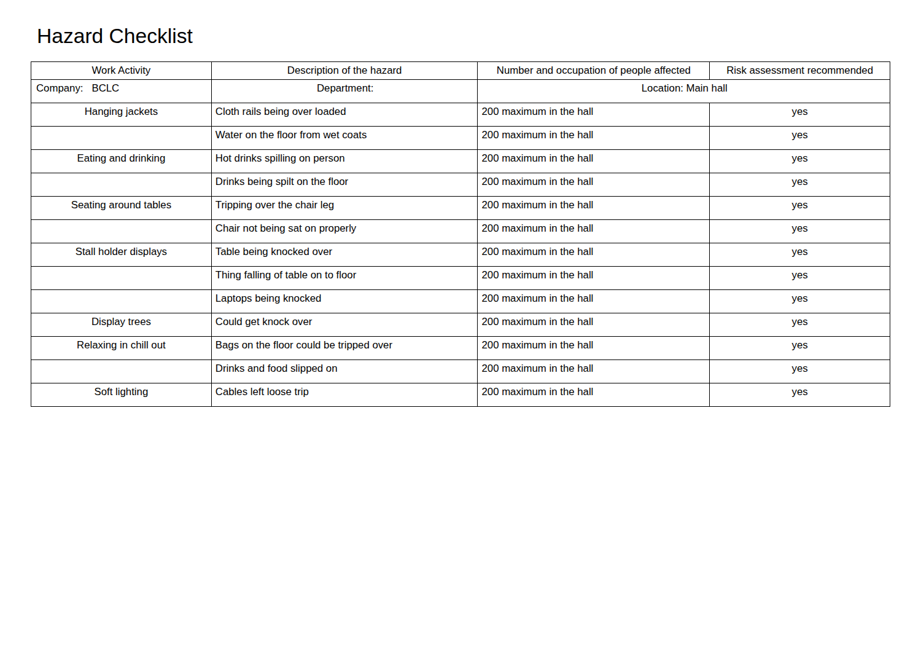Hazard Checklist
| Company: BCLC | Department: | Location: Main hall |
| Work Activity | Description of the hazard | Number and occupation of people affected | Risk assessment recommended |
| Hanging jackets | Cloth rails being over loaded | 200 maximum in the hall | yes |
| | Water on the floor from wet coats | 200 maximum in the hall | yes |
| Eating and drinking | Hot drinks spilling on person | 200 maximum in the hall | yes |
| | Drinks being spilt on the floor | 200 maximum in the hall | yes |
| Seating around tables | Tripping over the chair leg | 200 maximum in the hall | yes |
| | Chair not being sat on properly | 200 maximum in the hall | yes |
| Stall holder displays | Table being knocked over | 200 maximum in the hall | yes |
| | Thing falling of table on to floor | 200 maximum in the hall | yes |
| | Laptops being knocked | 200 maximum in the hall | yes |
| Display trees | Could get knock over | 200 maximum in the hall | yes |
| Relaxing in chill out | Bags on the floor could be tripped over | 200 maximum in the hall | yes |
| | Drinks and food slipped on | 200 maximum in the hall | yes |
| Soft lighting | Cables left loose trip | 200 maximum in the hall | yes |